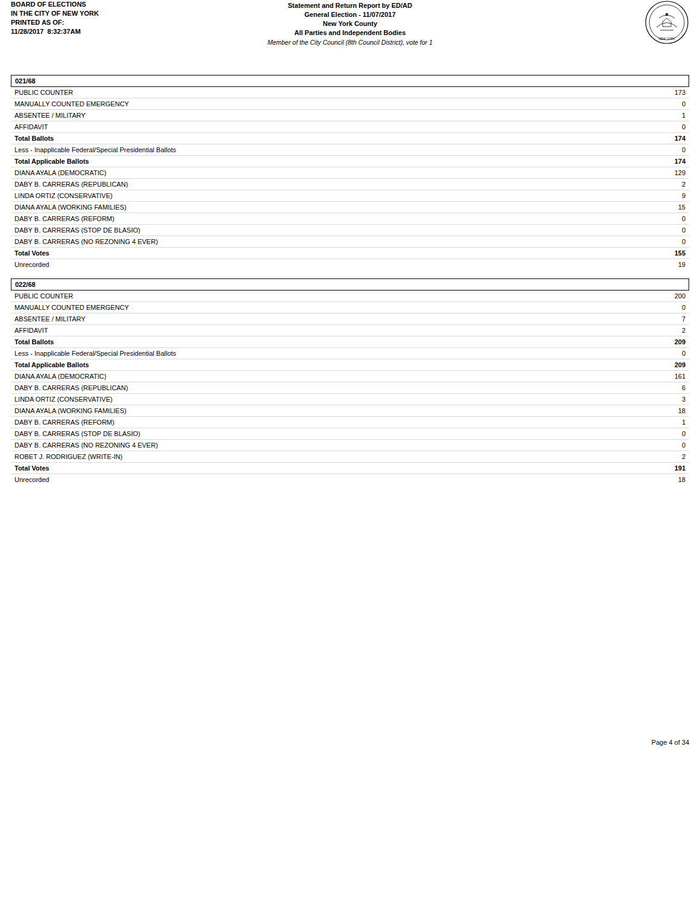BOARD OF ELECTIONS
IN THE CITY OF NEW YORK
PRINTED AS OF:
11/28/2017 8:32:37AM
Statement and Return Report by ED/AD
General Election - 11/07/2017
New York County
All Parties and Independent Bodies
Member of the City Council (8th Council District), vote for 1
NEW YORK
021/68
| PUBLIC COUNTER | 173 |
| MANUALLY COUNTED EMERGENCY | 0 |
| ABSENTEE / MILITARY | 1 |
| AFFIDAVIT | 0 |
| Total Ballots | 174 |
| Less - Inapplicable Federal/Special Presidential Ballots | 0 |
| Total Applicable Ballots | 174 |
| DIANA AYALA (DEMOCRATIC) | 129 |
| DABY B. CARRERAS (REPUBLICAN) | 2 |
| LINDA ORTIZ (CONSERVATIVE) | 9 |
| DIANA AYALA (WORKING FAMILIES) | 15 |
| DABY B. CARRERAS (REFORM) | 0 |
| DABY B. CARRERAS (STOP DE BLASIO) | 0 |
| DABY B. CARRERAS (NO REZONING 4 EVER) | 0 |
| Total Votes | 155 |
| Unrecorded | 19 |
022/68
| PUBLIC COUNTER | 200 |
| MANUALLY COUNTED EMERGENCY | 0 |
| ABSENTEE / MILITARY | 7 |
| AFFIDAVIT | 2 |
| Total Ballots | 209 |
| Less - Inapplicable Federal/Special Presidential Ballots | 0 |
| Total Applicable Ballots | 209 |
| DIANA AYALA (DEMOCRATIC) | 161 |
| DABY B. CARRERAS (REPUBLICAN) | 6 |
| LINDA ORTIZ (CONSERVATIVE) | 3 |
| DIANA AYALA (WORKING FAMILIES) | 18 |
| DABY B. CARRERAS (REFORM) | 1 |
| DABY B. CARRERAS (STOP DE BLASIO) | 0 |
| DABY B. CARRERAS (NO REZONING 4 EVER) | 0 |
| ROBET J. RODRIGUEZ (WRITE-IN) | 2 |
| Total Votes | 191 |
| Unrecorded | 18 |
Page 4 of 34